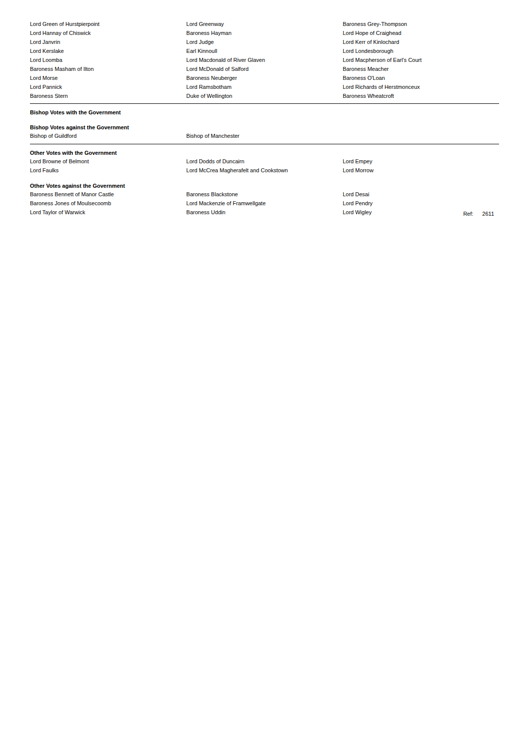| Lord Green of Hurstpierpoint | Lord Greenway | Baroness Grey-Thompson |
| Lord Hannay of Chiswick | Baroness Hayman | Lord Hope of Craighead |
| Lord Janvrin | Lord Judge | Lord Kerr of Kinlochard |
| Lord Kerslake | Earl Kinnoull | Lord Londesborough |
| Lord Loomba | Lord Macdonald of River Glaven | Lord Macpherson of Earl’s Court |
| Baroness Masham of Ilton | Lord McDonald of Salford | Baroness Meacher |
| Lord Morse | Baroness Neuberger | Baroness O'Loan |
| Lord Pannick | Lord Ramsbotham | Lord Richards of Herstmonceux |
| Baroness Stern | Duke of Wellington | Baroness Wheatcroft |
Bishop Votes with the Government
Bishop Votes against the Government
| Bishop of Guildford | Bishop of Manchester | |
Other Votes with the Government
| Lord Browne of Belmont | Lord Dodds of Duncairn | Lord Empey |
| Lord Faulks | Lord McCrea Magherafelt and Cookstown | Lord Morrow |
Other Votes against the Government
| Baroness Bennett of Manor Castle | Baroness Blackstone | Lord Desai |
| Baroness Jones of Moulsecoomb | Lord Mackenzie of Framwellgate | Lord Pendry |
| Lord Taylor of Warwick | Baroness Uddin | Lord Wigley |
Ref:2611